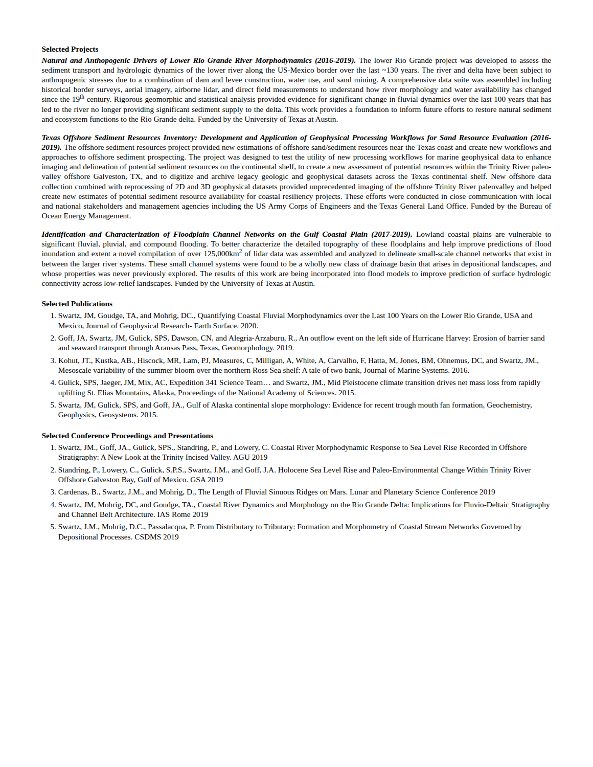Selected Projects
Natural and Anthopogenic Drivers of Lower Rio Grande River Morphodynamics (2016-2019). The lower Rio Grande project was developed to assess the sediment transport and hydrologic dynamics of the lower river along the US-Mexico border over the last ~130 years. The river and delta have been subject to anthropogenic stresses due to a combination of dam and levee construction, water use, and sand mining. A comprehensive data suite was assembled including historical border surveys, aerial imagery, airborne lidar, and direct field measurements to understand how river morphology and water availability has changed since the 19th century. Rigorous geomorphic and statistical analysis provided evidence for significant change in fluvial dynamics over the last 100 years that has led to the river no longer providing significant sediment supply to the delta. This work provides a foundation to inform future efforts to restore natural sediment and ecosystem functions to the Rio Grande delta. Funded by the University of Texas at Austin.
Texas Offshore Sediment Resources Inventory: Development and Application of Geophysical Processing Workflows for Sand Resource Evaluation (2016-2019). The offshore sediment resources project provided new estimations of offshore sand/sediment resources near the Texas coast and create new workflows and approaches to offshore sediment prospecting. The project was designed to test the utility of new processing workflows for marine geophysical data to enhance imaging and delineation of potential sediment resources on the continental shelf, to create a new assessment of potential resources within the Trinity River paleo-valley offshore Galveston, TX, and to digitize and archive legacy geologic and geophysical datasets across the Texas continental shelf. New offshore data collection combined with reprocessing of 2D and 3D geophysical datasets provided unprecedented imaging of the offshore Trinity River paleovalley and helped create new estimates of potential sediment resource availability for coastal resiliency projects. These efforts were conducted in close communication with local and national stakeholders and management agencies including the US Army Corps of Engineers and the Texas General Land Office. Funded by the Bureau of Ocean Energy Management.
Identification and Characterization of Floodplain Channel Networks on the Gulf Coastal Plain (2017-2019). Lowland coastal plains are vulnerable to significant fluvial, pluvial, and compound flooding. To better characterize the detailed topography of these floodplains and help improve predictions of flood inundation and extent a novel compilation of over 125,000km2 of lidar data was assembled and analyzed to delineate small-scale channel networks that exist in between the larger river systems. These small channel systems were found to be a wholly new class of drainage basin that arises in depositional landscapes, and whose properties was never previously explored. The results of this work are being incorporated into flood models to improve prediction of surface hydrologic connectivity across low-relief landscapes. Funded by the University of Texas at Austin.
Selected Publications
Swartz, JM, Goudge, TA, and Mohrig, DC., Quantifying Coastal Fluvial Morphodynamics over the Last 100 Years on the Lower Rio Grande, USA and Mexico, Journal of Geophysical Research- Earth Surface. 2020.
Goff, JA, Swartz, JM, Gulick, SPS, Dawson, CN, and Alegria-Arzaburu, R., An outflow event on the left side of Hurricane Harvey: Erosion of barrier sand and seaward transport through Aransas Pass, Texas, Geomorphology. 2019.
Kohut, JT., Kustka, AB., Hiscock, MR, Lam, PJ, Measures, C, Milligan, A, White, A, Carvalho, F, Hatta, M, Jones, BM, Ohnemus, DC, and Swartz, JM., Mesoscale variability of the summer bloom over the northern Ross Sea shelf: A tale of two bank, Journal of Marine Systems. 2016.
Gulick, SPS, Jaeger, JM, Mix, AC, Expedition 341 Science Team… and Swartz, JM., Mid Pleistocene climate transition drives net mass loss from rapidly uplifting St. Elias Mountains, Alaska, Proceedings of the National Academy of Sciences. 2015.
Swartz, JM, Gulick, SPS, and Goff, JA., Gulf of Alaska continental slope morphology: Evidence for recent trough mouth fan formation, Geochemistry, Geophysics, Geosystems. 2015.
Selected Conference Proceedings and Presentations
Swartz, JM., Goff, JA., Gulick, SPS., Standring, P., and Lowery, C. Coastal River Morphodynamic Response to Sea Level Rise Recorded in Offshore Stratigraphy: A New Look at the Trinity Incised Valley. AGU 2019
Standring, P., Lowery, C., Gulick, S.P.S., Swartz, J.M., and Goff, J.A. Holocene Sea Level Rise and Paleo-Environmental Change Within Trinity River Offshore Galveston Bay, Gulf of Mexico. GSA 2019
Cardenas, B., Swartz, J.M., and Mohrig, D., The Length of Fluvial Sinuous Ridges on Mars. Lunar and Planetary Science Conference 2019
Swartz, JM, Mohrig, DC, and Goudge, TA., Coastal River Dynamics and Morphology on the Rio Grande Delta: Implications for Fluvio-Deltaic Stratigraphy and Channel Belt Architecture. IAS Rome 2019
Swartz, J.M., Mohrig, D.C., Passalacqua, P. From Distributary to Tributary: Formation and Morphometry of Coastal Stream Networks Governed by Depositional Processes. CSDMS 2019